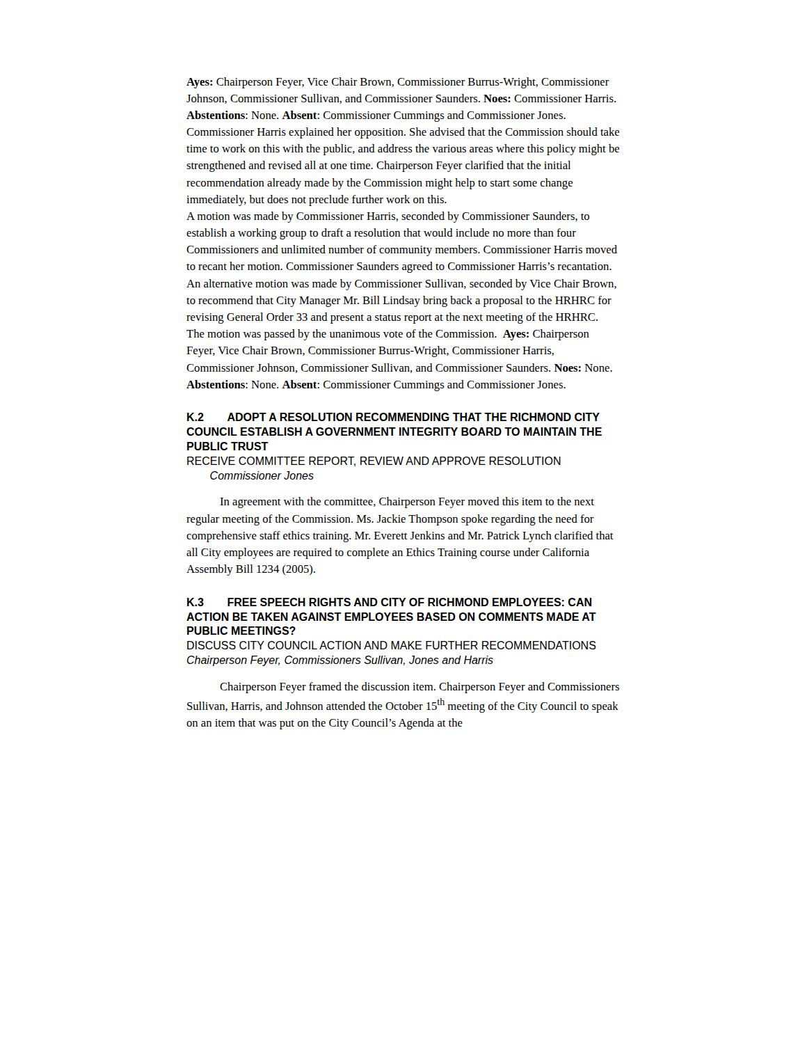Ayes: Chairperson Feyer, Vice Chair Brown, Commissioner Burrus-Wright, Commissioner Johnson, Commissioner Sullivan, and Commissioner Saunders. Noes: Commissioner Harris. Abstentions: None. Absent: Commissioner Cummings and Commissioner Jones.
Commissioner Harris explained her opposition. She advised that the Commission should take time to work on this with the public, and address the various areas where this policy might be strengthened and revised all at one time. Chairperson Feyer clarified that the initial recommendation already made by the Commission might help to start some change immediately, but does not preclude further work on this.
A motion was made by Commissioner Harris, seconded by Commissioner Saunders, to establish a working group to draft a resolution that would include no more than four Commissioners and unlimited number of community members. Commissioner Harris moved to recant her motion. Commissioner Saunders agreed to Commissioner Harris’s recantation.
An alternative motion was made by Commissioner Sullivan, seconded by Vice Chair Brown, to recommend that City Manager Mr. Bill Lindsay bring back a proposal to the HRHRC for revising General Order 33 and present a status report at the next meeting of the HRHRC. The motion was passed by the unanimous vote of the Commission. Ayes: Chairperson Feyer, Vice Chair Brown, Commissioner Burrus-Wright, Commissioner Harris, Commissioner Johnson, Commissioner Sullivan, and Commissioner Saunders. Noes: None. Abstentions: None. Absent: Commissioner Cummings and Commissioner Jones.
K.2 ADOPT A RESOLUTION RECOMMENDING THAT THE RICHMOND CITY COUNCIL ESTABLISH A GOVERNMENT INTEGRITY BOARD TO MAINTAIN THE PUBLIC TRUST
RECEIVE COMMITTEE REPORT, REVIEW AND APPROVE RESOLUTION
Commissioner Jones
In agreement with the committee, Chairperson Feyer moved this item to the next regular meeting of the Commission. Ms. Jackie Thompson spoke regarding the need for comprehensive staff ethics training. Mr. Everett Jenkins and Mr. Patrick Lynch clarified that all City employees are required to complete an Ethics Training course under California Assembly Bill 1234 (2005).
K.3 FREE SPEECH RIGHTS AND CITY OF RICHMOND EMPLOYEES: CAN ACTION BE TAKEN AGAINST EMPLOYEES BASED ON COMMENTS MADE AT PUBLIC MEETINGS?
DISCUSS CITY COUNCIL ACTION AND MAKE FURTHER RECOMMENDATIONS Chairperson Feyer, Commissioners Sullivan, Jones and Harris
Chairperson Feyer framed the discussion item. Chairperson Feyer and Commissioners Sullivan, Harris, and Johnson attended the October 15th meeting of the City Council to speak on an item that was put on the City Council’s Agenda at the